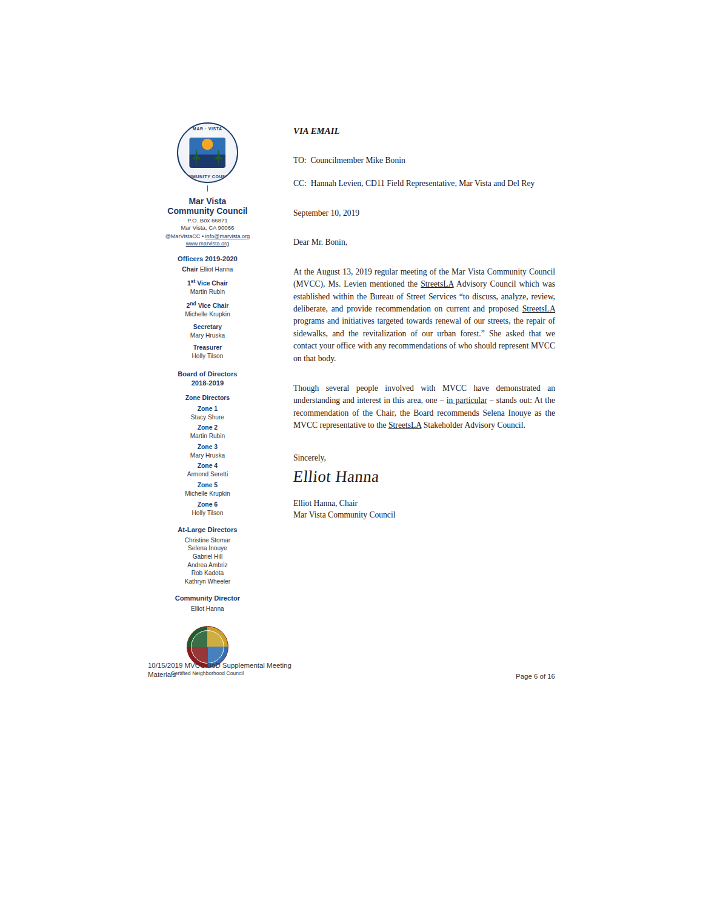Mar · Vista
Community Council
Mar Vista
Community Council
P.O. Box 66871
Mar Vista, CA 90066
@MarVistaCC • info@marvista.org
www.marvista.org
Officers 2019-2020
Chair Elliot Hanna
1st Vice Chair
Martin Rubin
2nd Vice Chair
Michelle Krupkin
Secretary
Mary Hruska
Treasurer
Holly Tilson
Board of Directors
2018-2019
Zone Directors
Zone 1
Stacy Shure
Zone 2
Martin Rubin
Zone 3
Mary Hruska
Zone 4
Armond Seretti
Zone 5
Michelle Krupkin
Zone 6
Holly Tilson
At-Large Directors
Christine Stomar
Selena Inouye
Gabriel Hill
Andrea Ambriz
Rob Kadota
Kathryn Wheeler
Community Director
Elliot Hanna
Certified Neighborhood Council
VIA EMAIL
TO: Councilmember Mike Bonin
CC: Hannah Levien, CD11 Field Representative, Mar Vista and Del Rey
September 10, 2019
Dear Mr. Bonin,
At the August 13, 2019 regular meeting of the Mar Vista Community Council (MVCC), Ms. Levien mentioned the StreetsLA Advisory Council which was established within the Bureau of Street Services “to discuss, analyze, review, deliberate, and provide recommendation on current and proposed StreetsLA programs and initiatives targeted towards renewal of our streets, the repair of sidewalks, and the revitalization of our urban forest.” She asked that we contact your office with any recommendations of who should represent MVCC on that body.
Though several people involved with MVCC have demonstrated an understanding and interest in this area, one – in particular – stands out: At the recommendation of the Chair, the Board recommends Selena Inouye as the MVCC representative to the StreetsLA Stakeholder Advisory Council.
Sincerely,
Elliot Hanna
Elliot Hanna, Chair
Mar Vista Community Council
10/15/2019 MVCC BoD Supplemental Meeting
Materials
Page 6 of 16